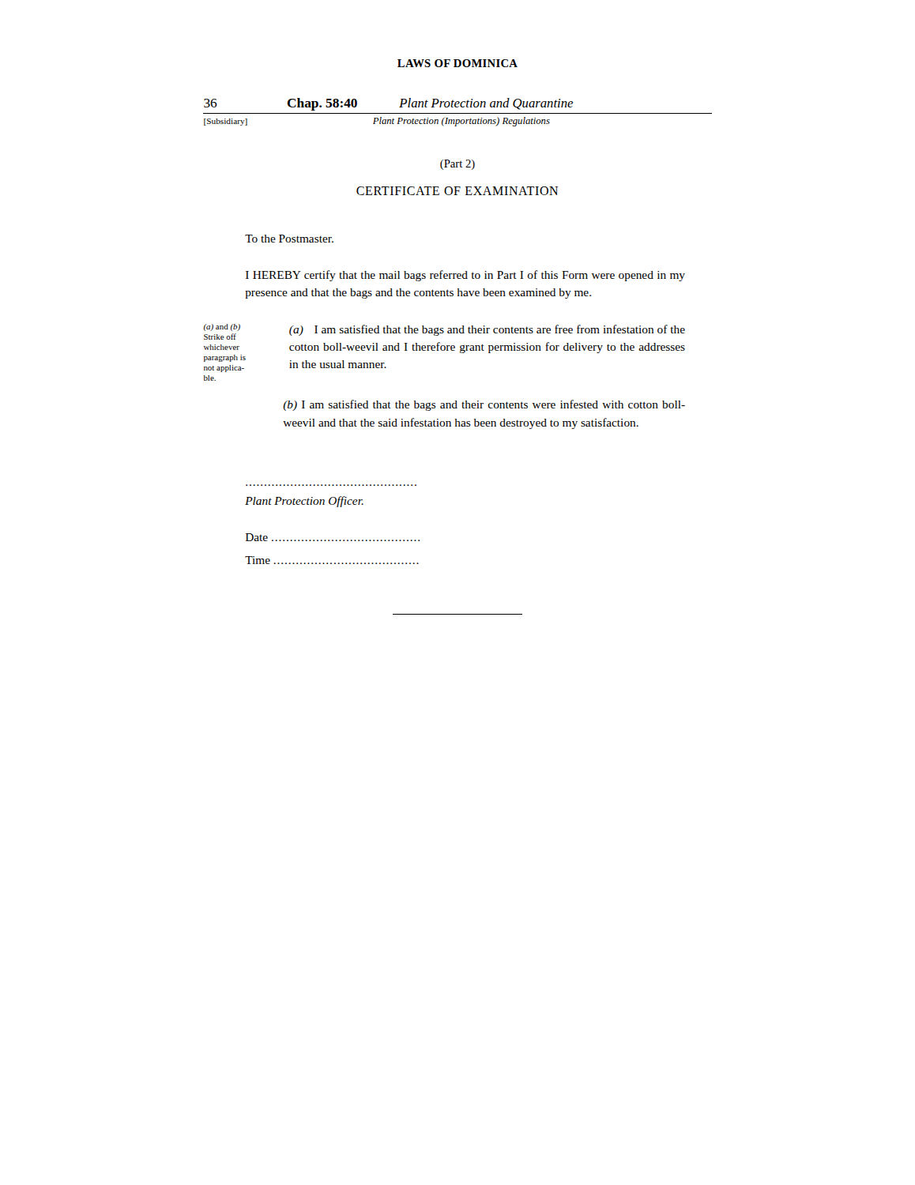LAWS OF DOMINICA
36
Chap. 58:40
Plant Protection and Quarantine
[Subsidiary]
Plant Protection (Importations) Regulations
(Part 2)
CERTIFICATE OF EXAMINATION
To the Postmaster.
I HEREBY certify that the mail bags referred to in Part I of this Form were opened in my presence and that the bags and the contents have been examined by me.
(a) and (b)
Strike off
whichever
paragraph is
not applica-
ble.
(a) I am satisfied that the bags and their contents are free from infestation of the cotton boll-weevil and I therefore grant permission for delivery to the addresses in the usual manner.
(b) I am satisfied that the bags and their contents were infested with cotton boll-weevil and that the said infestation has been destroyed to my satisfaction.
..............................................
Plant Protection Officer.
Date ........................................
Time .......................................